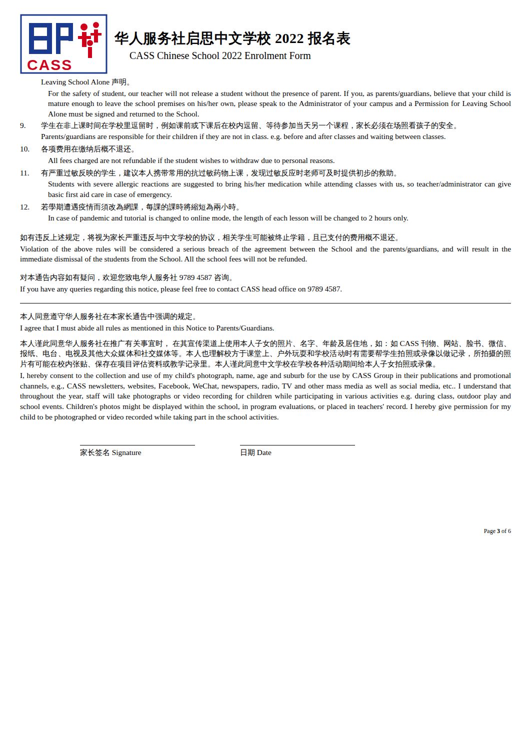CASS
华人服务社启思中文学校 2022 报名表
CASS Chinese School 2022 Enrolment Form
Leaving School Alone 声明。
For the safety of student, our teacher will not release a student without the presence of parent. If you, as parents/guardians, believe that your child is mature enough to leave the school premises on his/her own, please speak to the Administrator of your campus and a Permission for Leaving School Alone must be signed and returned to the School.
9.
学生在非上课时间在学校里逗留时，例如课前或下课后在校内逗留、等待参加当天另一个课程，家长必须在场照看孩子的安全。
Parents/guardians are responsible for their children if they are not in class. e.g. before and after classes and waiting between classes.
10.
各项费用在缴纳后概不退还。
All fees charged are not refundable if the student wishes to withdraw due to personal reasons.
11.
有严重过敏反映的学生，建议本人携带常用的抗过敏药物上课，发现过敏反应时老师可及时提供初步的救助。
Students with severe allergic reactions are suggested to bring his/her medication while attending classes with us, so teacher/administrator can give basic first aid care in case of emergency.
12.
若學期遭遇疫情而須改為網課，每課的課時將縮短為兩小時。
In case of pandemic and tutorial is changed to online mode, the length of each lesson will be changed to 2 hours only.
如有违反上述规定，将视为家长严重违反与中文学校的协议，相关学生可能被终止学籍，且已支付的费用概不退还。
Violation of the above rules will be considered a serious breach of the agreement between the School and the parents/guardians, and will result in the immediate dismissal of the students from the School. All the school fees will not be refunded.
对本通告内容如有疑问，欢迎您致电华人服务社 9789 4587 咨询。
If you have any queries regarding this notice, please feel free to contact CASS head office on 9789 4587.
本人同意遵守华人服务社在本家长通告中强调的规定。
I agree that I must abide all rules as mentioned in this Notice to Parents/Guardians.
本人谨此同意华人服务社在推广有关事宜时， 在其宣传渠道上使用本人子女的照片、名字、年龄及居住地，如：如 CASS 刊物、网站、脸书、微信、报纸、电台、电视及其他大众媒体和社交媒体等。本人也理解校方于课堂上、户外玩耍和学校活动时有需要帮学生拍照或录像以做记录，所拍摄的照片有可能在校内张贴、保存在项目评估资料或教学记录里。本人谨此同意中文学校在学校各种活动期间给本人子女拍照或录像。
I, hereby consent to the collection and use of my child's photograph, name, age and suburb for the use by CASS Group in their publications and promotional channels, e.g., CASS newsletters, websites, Facebook, WeChat, newspapers, radio, TV and other mass media as well as social media, etc.. I understand that throughout the year, staff will take photographs or video recording for children while participating in various activities e.g. during class, outdoor play and school events. Children's photos might be displayed within the school, in program evaluations, or placed in teachers' record. I hereby give permission for my child to be photographed or video recorded while taking part in the school activities.
家长签名 Signature
日期 Date
Page 3 of 6